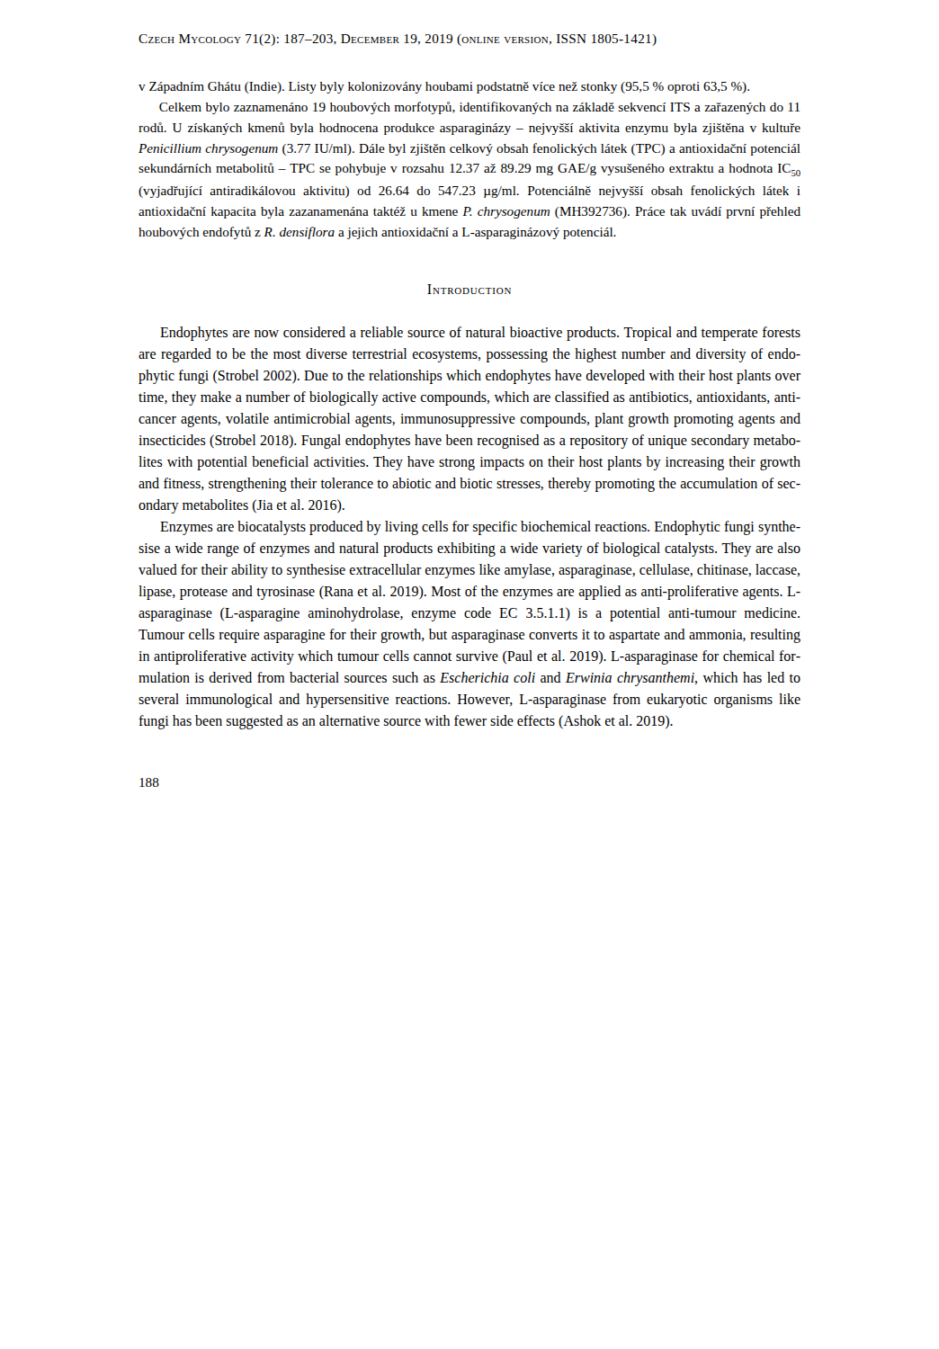Czech Mycology 71(2): 187–203, December 19, 2019 (online version, ISSN 1805-1421)
v Západním Ghátu (Indie). Listy byly kolonizovány houbami podstatně více než stonky (95,5 % oproti 63,5 %).
Celkem bylo zaznamenáno 19 houbových morfotypů, identifikovaných na základě sekvencí ITS a zařazených do 11 rodů. U získaných kmenů byla hodnocena produkce asparaginázy – nejvyšší aktivita enzymu byla zjištěna v kultuře Penicillium chrysogenum (3.77 IU/ml). Dále byl zjištěn celkový obsah fenolických látek (TPC) a antioxidační potenciál sekundárních metabolitů – TPC se pohybuje v rozsahu 12.37 až 89.29 mg GAE/g vysušeného extraktu a hodnota IC50 (vyjadřující antiradikálovou aktivitu) od 26.64 do 547.23 µg/ml. Potenciálně nejvyšší obsah fenolických látek i antioxidační kapacita byla zazanamenána taktéž u kmene P. chrysogenum (MH392736). Práce tak uvádí první přehled houbových endofytů z R. densiflora a jejich antioxidační a L-asparaginázový potenciál.
Introduction
Endophytes are now considered a reliable source of natural bioactive products. Tropical and temperate forests are regarded to be the most diverse terrestrial ecosystems, possessing the highest number and diversity of endophytic fungi (Strobel 2002). Due to the relationships which endophytes have developed with their host plants over time, they make a number of biologically active compounds, which are classified as antibiotics, antioxidants, anticancer agents, volatile antimicrobial agents, immunosuppressive compounds, plant growth promoting agents and insecticides (Strobel 2018). Fungal endophytes have been recognised as a repository of unique secondary metabolites with potential beneficial activities. They have strong impacts on their host plants by increasing their growth and fitness, strengthening their tolerance to abiotic and biotic stresses, thereby promoting the accumulation of secondary metabolites (Jia et al. 2016).
Enzymes are biocatalysts produced by living cells for specific biochemical reactions. Endophytic fungi synthesise a wide range of enzymes and natural products exhibiting a wide variety of biological catalysts. They are also valued for their ability to synthesise extracellular enzymes like amylase, asparaginase, cellulase, chitinase, laccase, lipase, protease and tyrosinase (Rana et al. 2019). Most of the enzymes are applied as anti-proliferative agents. L-asparaginase (L-asparagine aminohydrolase, enzyme code EC 3.5.1.1) is a potential anti-tumour medicine. Tumour cells require asparagine for their growth, but asparaginase converts it to aspartate and ammonia, resulting in antiproliferative activity which tumour cells cannot survive (Paul et al. 2019). L-asparaginase for chemical formulation is derived from bacterial sources such as Escherichia coli and Erwinia chrysanthemi, which has led to several immunological and hypersensitive reactions. However, L-asparaginase from eukaryotic organisms like fungi has been suggested as an alternative source with fewer side effects (Ashok et al. 2019).
188